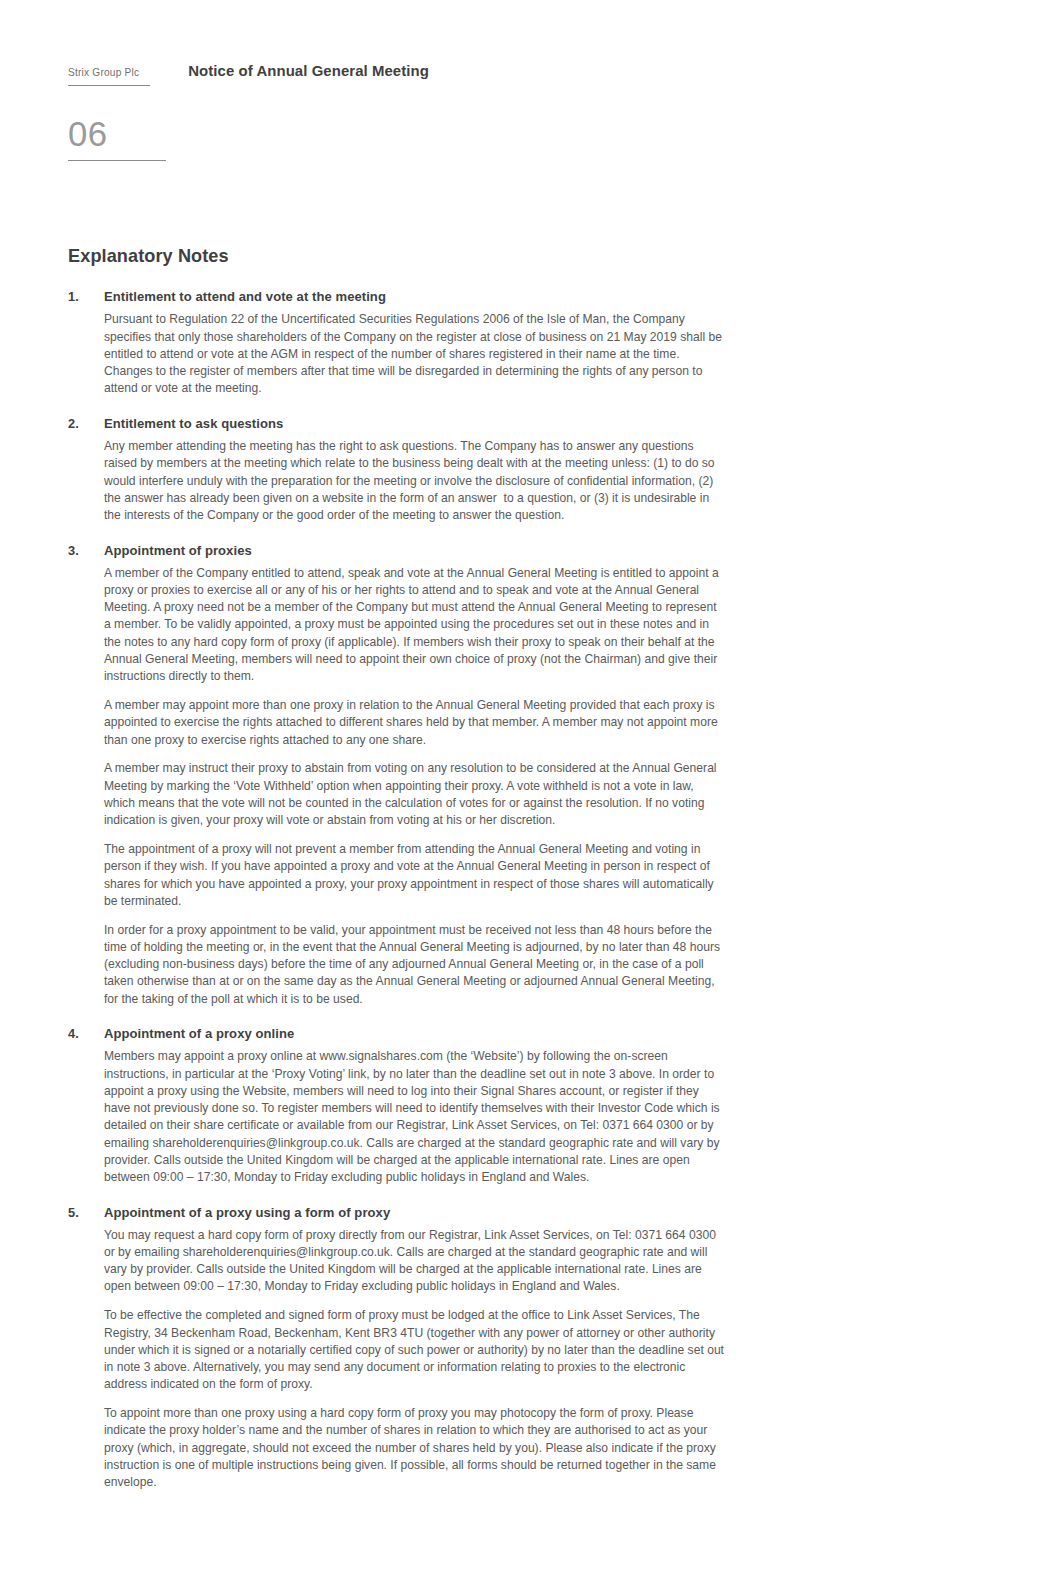Strix Group Plc
Notice of Annual General Meeting
06
Explanatory Notes
Entitlement to attend and vote at the meeting
Pursuant to Regulation 22 of the Uncertificated Securities Regulations 2006 of the Isle of Man, the Company specifies that only those shareholders of the Company on the register at close of business on 21 May 2019 shall be entitled to attend or vote at the AGM in respect of the number of shares registered in their name at the time. Changes to the register of members after that time will be disregarded in determining the rights of any person to attend or vote at the meeting.
Entitlement to ask questions
Any member attending the meeting has the right to ask questions. The Company has to answer any questions raised by members at the meeting which relate to the business being dealt with at the meeting unless: (1) to do so would interfere unduly with the preparation for the meeting or involve the disclosure of confidential information, (2) the answer has already been given on a website in the form of an answer to a question, or (3) it is undesirable in the interests of the Company or the good order of the meeting to answer the question.
Appointment of proxies
A member of the Company entitled to attend, speak and vote at the Annual General Meeting is entitled to appoint a proxy or proxies to exercise all or any of his or her rights to attend and to speak and vote at the Annual General Meeting. A proxy need not be a member of the Company but must attend the Annual General Meeting to represent a member. To be validly appointed, a proxy must be appointed using the procedures set out in these notes and in the notes to any hard copy form of proxy (if applicable). If members wish their proxy to speak on their behalf at the Annual General Meeting, members will need to appoint their own choice of proxy (not the Chairman) and give their instructions directly to them.
A member may appoint more than one proxy in relation to the Annual General Meeting provided that each proxy is appointed to exercise the rights attached to different shares held by that member. A member may not appoint more than one proxy to exercise rights attached to any one share.
A member may instruct their proxy to abstain from voting on any resolution to be considered at the Annual General Meeting by marking the ‘Vote Withheld’ option when appointing their proxy. A vote withheld is not a vote in law, which means that the vote will not be counted in the calculation of votes for or against the resolution. If no voting indication is given, your proxy will vote or abstain from voting at his or her discretion.
The appointment of a proxy will not prevent a member from attending the Annual General Meeting and voting in person if they wish. If you have appointed a proxy and vote at the Annual General Meeting in person in respect of shares for which you have appointed a proxy, your proxy appointment in respect of those shares will automatically be terminated.
In order for a proxy appointment to be valid, your appointment must be received not less than 48 hours before the time of holding the meeting or, in the event that the Annual General Meeting is adjourned, by no later than 48 hours (excluding non-business days) before the time of any adjourned Annual General Meeting or, in the case of a poll taken otherwise than at or on the same day as the Annual General Meeting or adjourned Annual General Meeting, for the taking of the poll at which it is to be used.
Appointment of a proxy online
Members may appoint a proxy online at www.signalshares.com (the ‘Website’) by following the on-screen instructions, in particular at the ‘Proxy Voting’ link, by no later than the deadline set out in note 3 above. In order to appoint a proxy using the Website, members will need to log into their Signal Shares account, or register if they have not previously done so. To register members will need to identify themselves with their Investor Code which is detailed on their share certificate or available from our Registrar, Link Asset Services, on Tel: 0371 664 0300 or by emailing shareholderenquiries@linkgroup.co.uk. Calls are charged at the standard geographic rate and will vary by provider. Calls outside the United Kingdom will be charged at the applicable international rate. Lines are open between 09:00 – 17:30, Monday to Friday excluding public holidays in England and Wales.
Appointment of a proxy using a form of proxy
You may request a hard copy form of proxy directly from our Registrar, Link Asset Services, on Tel: 0371 664 0300 or by emailing shareholderenquiries@linkgroup.co.uk. Calls are charged at the standard geographic rate and will vary by provider. Calls outside the United Kingdom will be charged at the applicable international rate. Lines are open between 09:00 – 17:30, Monday to Friday excluding public holidays in England and Wales.
To be effective the completed and signed form of proxy must be lodged at the office to Link Asset Services, The Registry, 34 Beckenham Road, Beckenham, Kent BR3 4TU (together with any power of attorney or other authority under which it is signed or a notarially certified copy of such power or authority) by no later than the deadline set out in note 3 above. Alternatively, you may send any document or information relating to proxies to the electronic address indicated on the form of proxy.
To appoint more than one proxy using a hard copy form of proxy you may photocopy the form of proxy. Please indicate the proxy holder’s name and the number of shares in relation to which they are authorised to act as your proxy (which, in aggregate, should not exceed the number of shares held by you). Please also indicate if the proxy instruction is one of multiple instructions being given. If possible, all forms should be returned together in the same envelope.